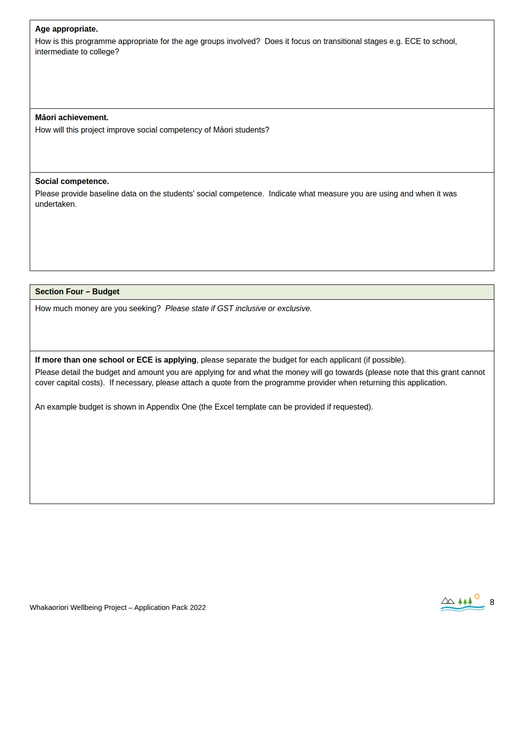Age appropriate.
How is this programme appropriate for the age groups involved? Does it focus on transitional stages e.g. ECE to school, intermediate to college?
Māori achievement.
How will this project improve social competency of Māori students?
Social competence.
Please provide baseline data on the students' social competence. Indicate what measure you are using and when it was undertaken.
Section Four – Budget
How much money are you seeking? Please state if GST inclusive or exclusive.
If more than one school or ECE is applying, please separate the budget for each applicant (if possible).
Please detail the budget and amount you are applying for and what the money will go towards (please note that this grant cannot cover capital costs). If necessary, please attach a quote from the programme provider when returning this application.
An example budget is shown in Appendix One (the Excel template can be provided if requested).
Whakaoriori Wellbeing Project – Application Pack 2022
8